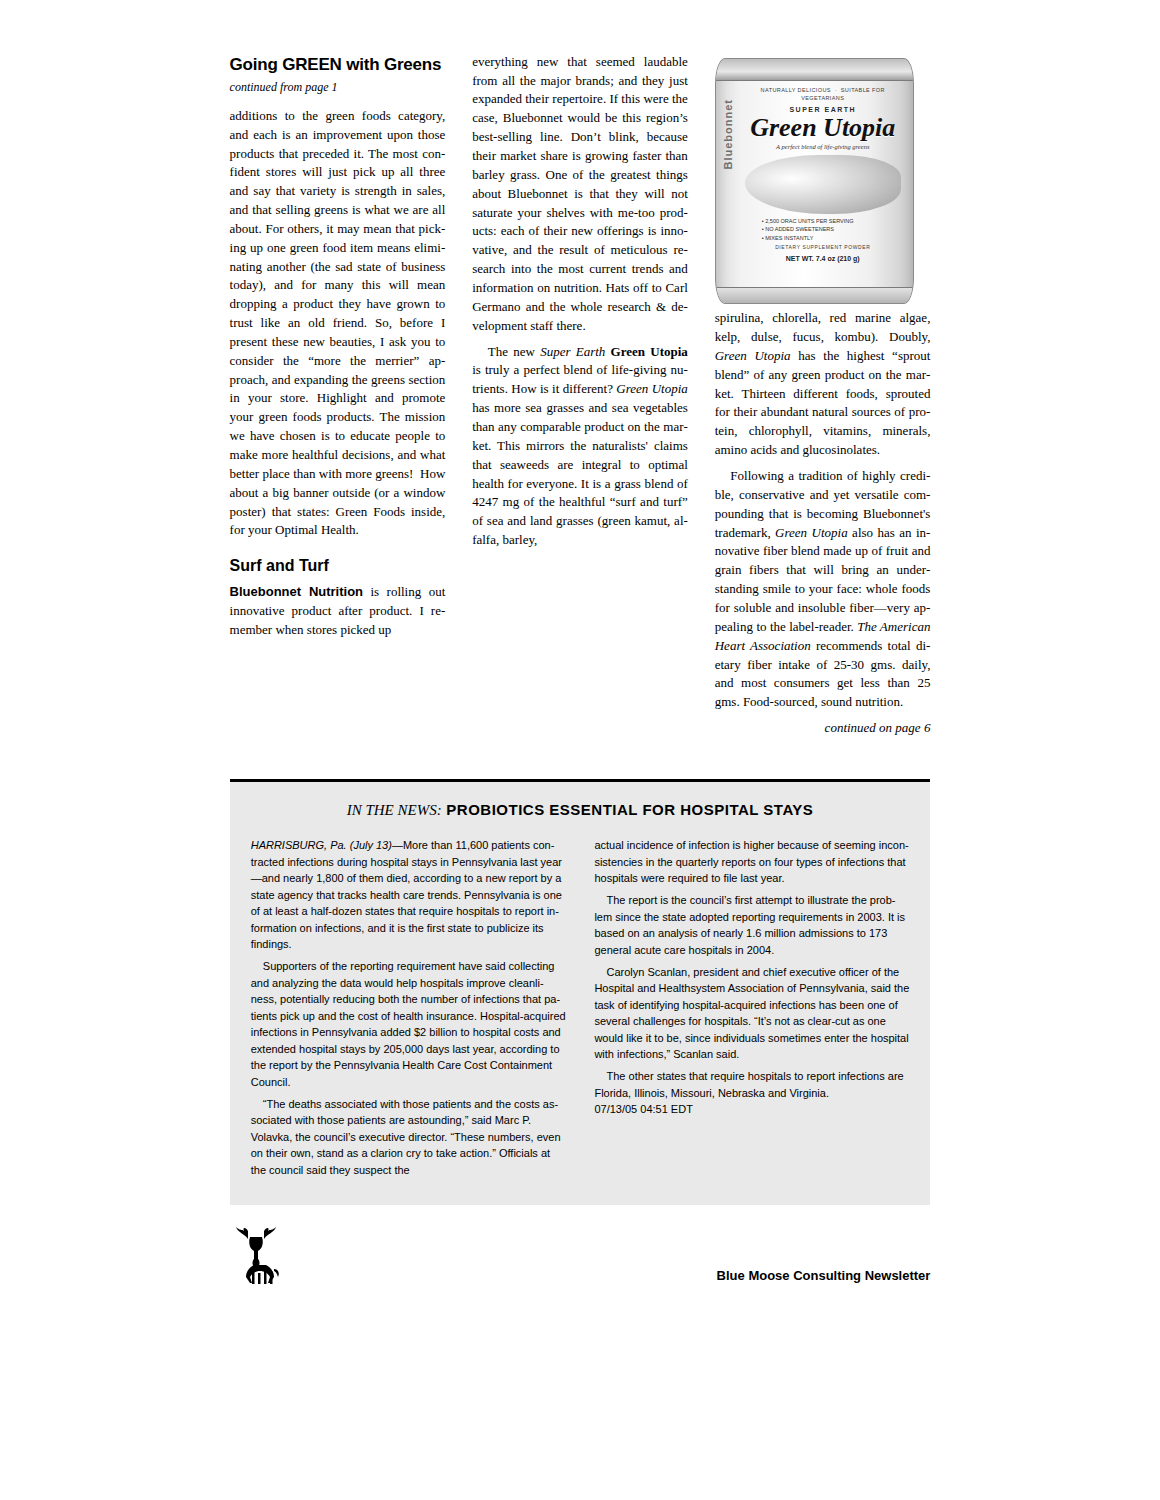Going GREEN with Greens
continued from page 1
additions to the green foods category, and each is an improvement upon those products that preceded it. The most confident stores will just pick up all three and say that variety is strength in sales, and that selling greens is what we are all about. For others, it may mean that picking up one green food item means eliminating another (the sad state of business today), and for many this will mean dropping a product they have grown to trust like an old friend. So, before I present these new beauties, I ask you to consider the “more the merrier” approach, and expanding the greens section in your store. Highlight and promote your green foods products. The mission we have chosen is to educate people to make more healthful decisions, and what better place than with more greens! How about a big banner outside (or a window poster) that states: Green Foods inside, for your Optimal Health.
Surf and Turf
Bluebonnet Nutrition is rolling out innovative product after product. I remember when stores picked up
everything new that seemed laudable from all the major brands; and they just expanded their repertoire. If this were the case, Bluebonnet would be this region’s best-selling line. Don’t blink, because their market share is growing faster than barley grass. One of the greatest things about Bluebonnet is that they will not saturate your shelves with me-too products: each of their new offerings is innovative, and the result of meticulous research into the most current trends and information on nutrition. Hats off to Carl Germano and the whole research & development staff there.
The new Super Earth Green Utopia is truly a perfect blend of life-giving nutrients. How is it different? Green Utopia has more sea grasses and sea vegetables than any comparable product on the market. This mirrors the naturalists' claims that seaweeds are integral to optimal health for everyone. It is a grass blend of 4247 mg of the healthful “surf and turf” of sea and land grasses (green kamut, alfalfa, barley,
Bluebonnet
NATURALLY DELICIOUS · SUITABLE FOR VEGETARIANS
SUPER EARTH
Green Utopia
A perfect blend of life-giving greens
• 2,500 ORAC UNITS PER SERVING
• NO ADDED SWEETENERS
• MIXES INSTANTLY
DIETARY SUPPLEMENT POWDER
NET WT. 7.4 oz (210 g)
spirulina, chlorella, red marine algae, kelp, dulse, fucus, kombu). Doubly, Green Utopia has the highest “sprout blend” of any green product on the market. Thirteen different foods, sprouted for their abundant natural sources of protein, chlorophyll, vitamins, minerals, amino acids and glucosinolates.
Following a tradition of highly credible, conservative and yet versatile compounding that is becoming Bluebonnet's trademark, Green Utopia also has an innovative fiber blend made up of fruit and grain fibers that will bring an understanding smile to your face: whole foods for soluble and insoluble fiber—very appealing to the label-reader. The American Heart Association recommends total dietary fiber intake of 25-30 gms. daily, and most consumers get less than 25 gms. Food-sourced, sound nutrition.
continued on page 6
IN THE NEWS: PROBIOTICS ESSENTIAL FOR HOSPITAL STAYS
HARRISBURG, Pa. (July 13)—More than 11,600 patients contracted infections during hospital stays in Pennsylvania last year—and nearly 1,800 of them died, according to a new report by a state agency that tracks health care trends. Pennsylvania is one of at least a half-dozen states that require hospitals to report information on infections, and it is the first state to publicize its findings.
Supporters of the reporting requirement have said collecting and analyzing the data would help hospitals improve cleanliness, potentially reducing both the number of infections that patients pick up and the cost of health insurance. Hospital-acquired infections in Pennsylvania added $2 billion to hospital costs and extended hospital stays by 205,000 days last year, according to the report by the Pennsylvania Health Care Cost Containment Council.
“The deaths associated with those patients and the costs associated with those patients are astounding,” said Marc P. Volavka, the council’s executive director. “These numbers, even on their own, stand as a clarion cry to take action.” Officials at the council said they suspect the
actual incidence of infection is higher because of seeming inconsistencies in the quarterly reports on four types of infections that hospitals were required to file last year.
The report is the council’s first attempt to illustrate the problem since the state adopted reporting requirements in 2003. It is based on an analysis of nearly 1.6 million admissions to 173 general acute care hospitals in 2004.
Carolyn Scanlan, president and chief executive officer of the Hospital and Healthsystem Association of Pennsylvania, said the task of identifying hospital-acquired infections has been one of several challenges for hospitals. “It’s not as clear-cut as one would like it to be, since individuals sometimes enter the hospital with infections,” Scanlan said.
The other states that require hospitals to report infections are Florida, Illinois, Missouri, Nebraska and Virginia.
07/13/05 04:51 EDT
2
Blue Moose Consulting Newsletter